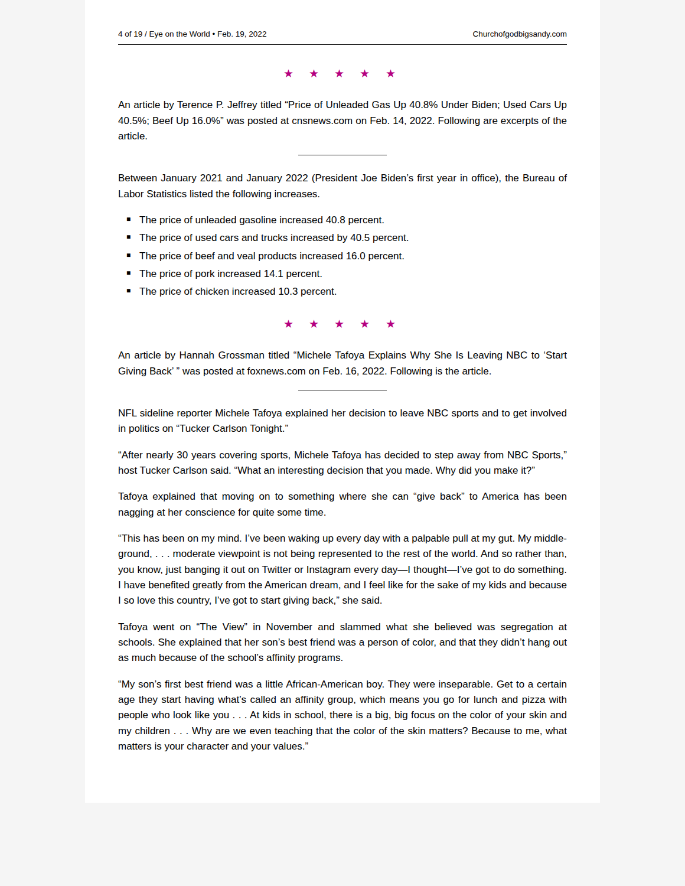4 of 19 / Eye on the World • Feb. 19, 2022 Churchofgodbigsandy.com
★ ★ ★ ★ ★
An article by Terence P. Jeffrey titled “Price of Unleaded Gas Up 40.8% Under Biden; Used Cars Up 40.5%; Beef Up 16.0%” was posted at cnsnews.com on Feb. 14, 2022. Following are excerpts of the article.
Between January 2021 and January 2022 (President Joe Biden’s first year in office), the Bureau of Labor Statistics listed the following increases.
The price of unleaded gasoline increased 40.8 percent.
The price of used cars and trucks increased by 40.5 percent.
The price of beef and veal products increased 16.0 percent.
The price of pork increased 14.1 percent.
The price of chicken increased 10.3 percent.
★ ★ ★ ★ ★
An article by Hannah Grossman titled “Michele Tafoya Explains Why She Is Leaving NBC to ‘Start Giving Back’ ” was posted at foxnews.com on Feb. 16, 2022. Following is the article.
NFL sideline reporter Michele Tafoya explained her decision to leave NBC sports and to get involved in politics on “Tucker Carlson Tonight.”
“After nearly 30 years covering sports, Michele Tafoya has decided to step away from NBC Sports,” host Tucker Carlson said. “What an interesting decision that you made. Why did you make it?”
Tafoya explained that moving on to something where she can “give back” to America has been nagging at her conscience for quite some time.
“This has been on my mind. I’ve been waking up every day with a palpable pull at my gut. My middle-ground, . . . moderate viewpoint is not being represented to the rest of the world. And so rather than, you know, just banging it out on Twitter or Instagram every day—I thought—I’ve got to do something. I have benefited greatly from the American dream, and I feel like for the sake of my kids and because I so love this country, I’ve got to start giving back,” she said.
Tafoya went on “The View” in November and slammed what she believed was segregation at schools. She explained that her son’s best friend was a person of color, and that they didn’t hang out as much because of the school’s affinity programs.
“My son’s first best friend was a little African-American boy. They were inseparable. Get to a certain age they start having what’s called an affinity group, which means you go for lunch and pizza with people who look like you . . . At kids in school, there is a big, big focus on the color of your skin and my children . . . Why are we even teaching that the color of the skin matters? Because to me, what matters is your character and your values.”